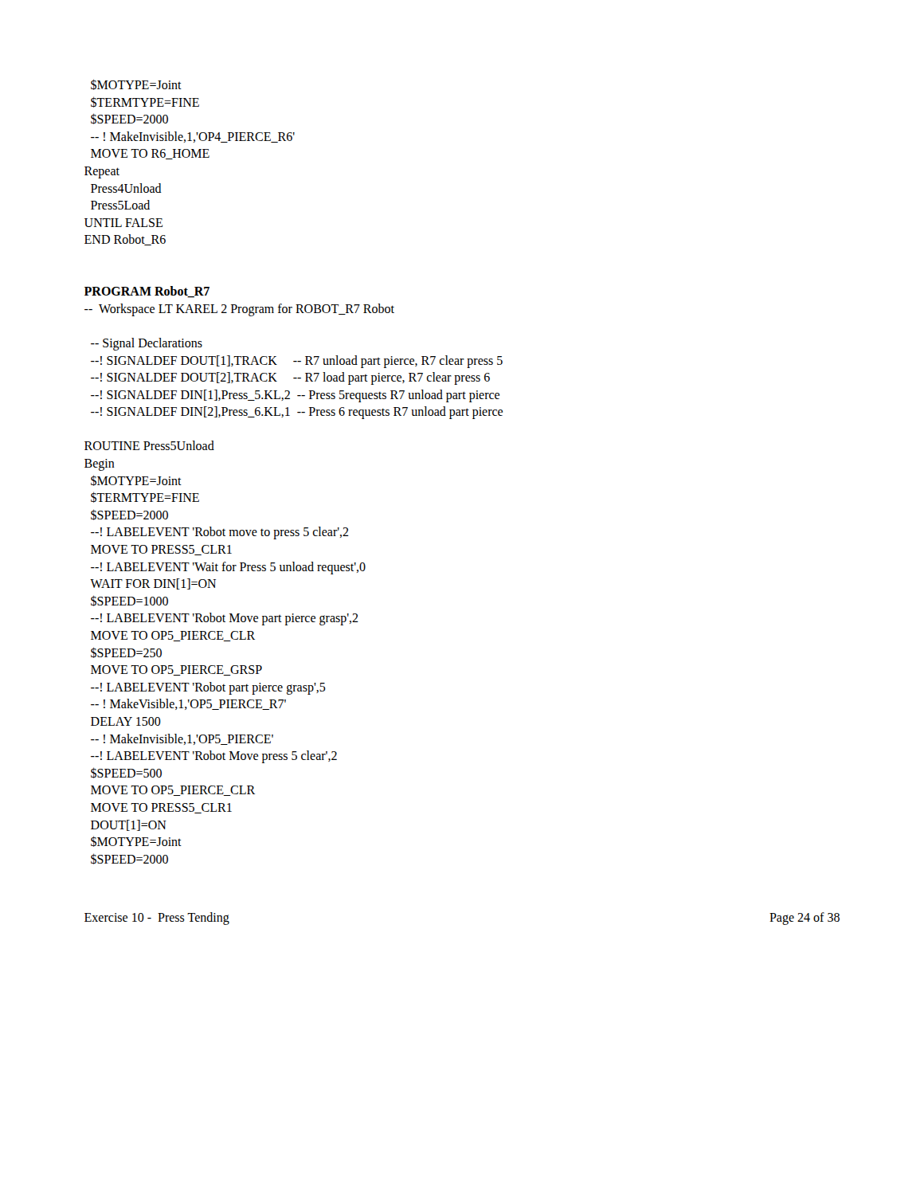$MOTYPE=Joint
  $TERMTYPE=FINE
  $SPEED=2000
  -- ! MakeInvisible,1,'OP4_PIERCE_R6'
  MOVE TO R6_HOME
Repeat
  Press4Unload
  Press5Load
UNTIL FALSE
END Robot_R6
PROGRAM Robot_R7
--  Workspace LT KAREL 2 Program for ROBOT_R7 Robot

  -- Signal Declarations
  --! SIGNALDEF DOUT[1],TRACK     -- R7 unload part pierce, R7 clear press 5
  --! SIGNALDEF DOUT[2],TRACK     -- R7 load part pierce, R7 clear press 6
  --! SIGNALDEF DIN[1],Press_5.KL,2  -- Press 5requests R7 unload part pierce
  --! SIGNALDEF DIN[2],Press_6.KL,1  -- Press 6 requests R7 unload part pierce

ROUTINE Press5Unload
Begin
  $MOTYPE=Joint
  $TERMTYPE=FINE
  $SPEED=2000
  --! LABELEVENT 'Robot move to press 5 clear',2
  MOVE TO PRESS5_CLR1
  --! LABELEVENT 'Wait for Press 5 unload request',0
  WAIT FOR DIN[1]=ON
  $SPEED=1000
  --! LABELEVENT 'Robot Move part pierce grasp',2
  MOVE TO OP5_PIERCE_CLR
  $SPEED=250
  MOVE TO OP5_PIERCE_GRSP
  --! LABELEVENT 'Robot part pierce grasp',5
  -- ! MakeVisible,1,'OP5_PIERCE_R7'
  DELAY 1500
  -- ! MakeInvisible,1,'OP5_PIERCE'
  --! LABELEVENT 'Robot Move press 5 clear',2
  $SPEED=500
  MOVE TO OP5_PIERCE_CLR
  MOVE TO PRESS5_CLR1
  DOUT[1]=ON
  $MOTYPE=Joint
  $SPEED=2000
Exercise 10 - Press Tending Page 24 of 38